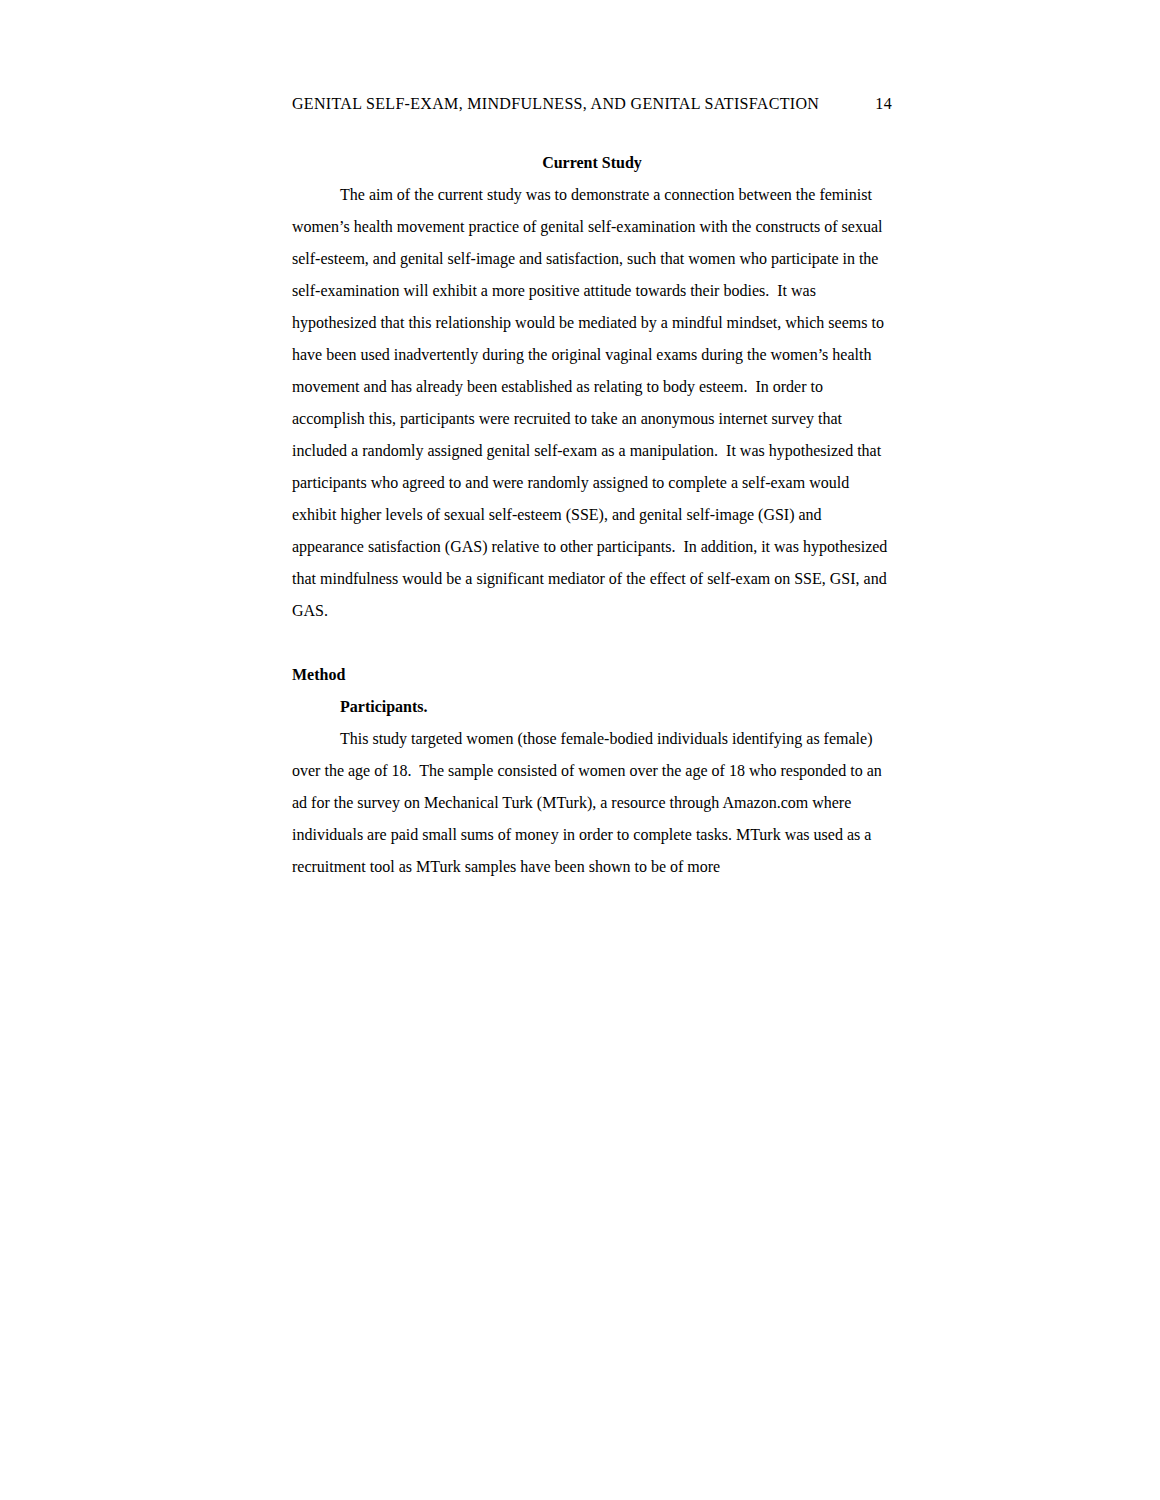Genital Self-Exam, Mindfulness, and Genital Satisfaction 14
Current Study
The aim of the current study was to demonstrate a connection between the feminist women’s health movement practice of genital self-examination with the constructs of sexual self-esteem, and genital self-image and satisfaction, such that women who participate in the self-examination will exhibit a more positive attitude towards their bodies. It was hypothesized that this relationship would be mediated by a mindful mindset, which seems to have been used inadvertently during the original vaginal exams during the women’s health movement and has already been established as relating to body esteem. In order to accomplish this, participants were recruited to take an anonymous internet survey that included a randomly assigned genital self-exam as a manipulation. It was hypothesized that participants who agreed to and were randomly assigned to complete a self-exam would exhibit higher levels of sexual self-esteem (SSE), and genital self-image (GSI) and appearance satisfaction (GAS) relative to other participants. In addition, it was hypothesized that mindfulness would be a significant mediator of the effect of self-exam on SSE, GSI, and GAS.
Method
Participants.
This study targeted women (those female-bodied individuals identifying as female) over the age of 18. The sample consisted of women over the age of 18 who responded to an ad for the survey on Mechanical Turk (MTurk), a resource through Amazon.com where individuals are paid small sums of money in order to complete tasks. MTurk was used as a recruitment tool as MTurk samples have been shown to be of more